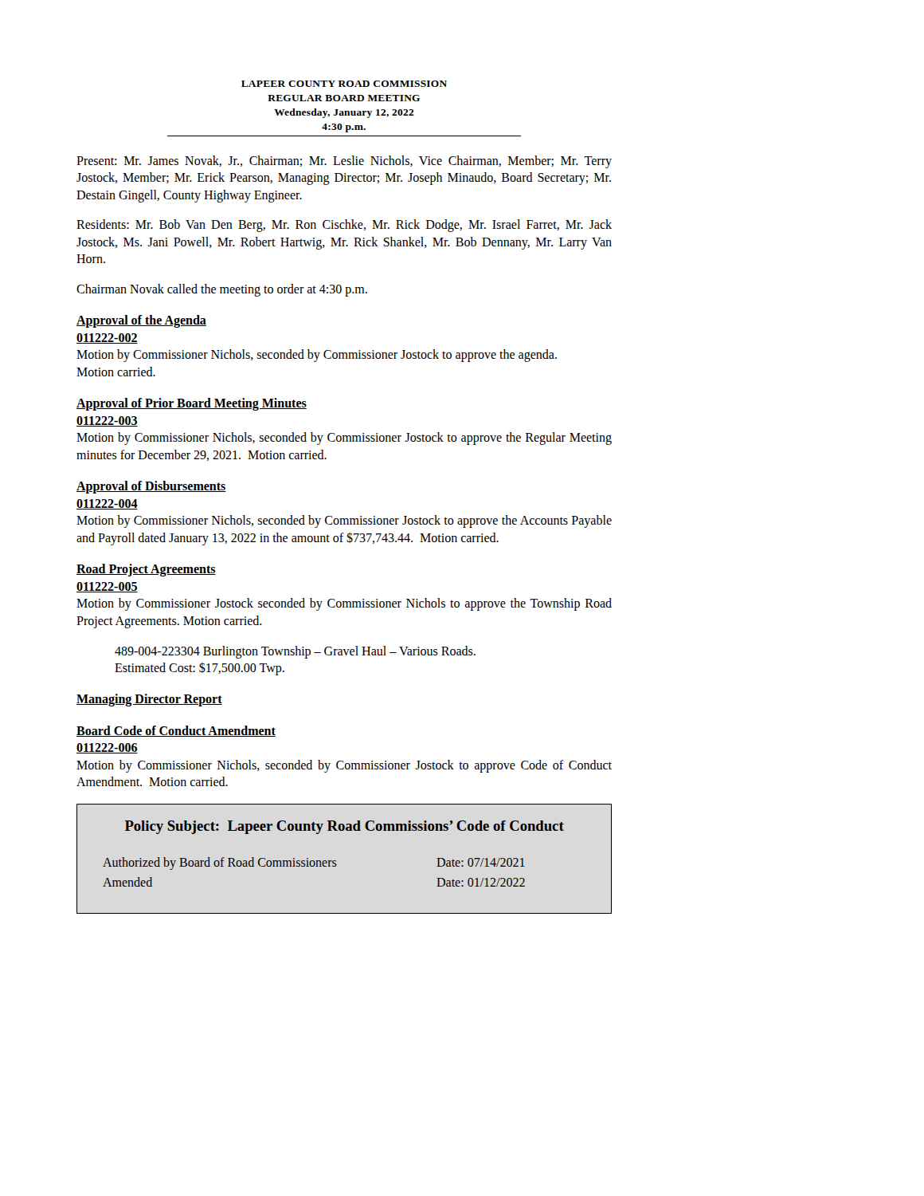LAPEER COUNTY ROAD COMMISSION
REGULAR BOARD MEETING
Wednesday, January 12, 2022
4:30 p.m.
Present: Mr. James Novak, Jr., Chairman; Mr. Leslie Nichols, Vice Chairman, Member; Mr. Terry Jostock, Member; Mr. Erick Pearson, Managing Director; Mr. Joseph Minaudo, Board Secretary; Mr. Destain Gingell, County Highway Engineer.
Residents: Mr. Bob Van Den Berg, Mr. Ron Cischke, Mr. Rick Dodge, Mr. Israel Farret, Mr. Jack Jostock, Ms. Jani Powell, Mr. Robert Hartwig, Mr. Rick Shankel, Mr. Bob Dennany, Mr. Larry Van Horn.
Chairman Novak called the meeting to order at 4:30 p.m.
Approval of the Agenda
011222-002
Motion by Commissioner Nichols, seconded by Commissioner Jostock to approve the agenda.
Motion carried.
Approval of Prior Board Meeting Minutes
011222-003
Motion by Commissioner Nichols, seconded by Commissioner Jostock to approve the Regular Meeting minutes for December 29, 2021. Motion carried.
Approval of Disbursements
011222-004
Motion by Commissioner Nichols, seconded by Commissioner Jostock to approve the Accounts Payable and Payroll dated January 13, 2022 in the amount of $737,743.44. Motion carried.
Road Project Agreements
011222-005
Motion by Commissioner Jostock seconded by Commissioner Nichols to approve the Township Road Project Agreements. Motion carried.
489-004-223304 Burlington Township – Gravel Haul – Various Roads.
Estimated Cost: $17,500.00 Twp.
Managing Director Report
Board Code of Conduct Amendment
011222-006
Motion by Commissioner Nichols, seconded by Commissioner Jostock to approve Code of Conduct Amendment. Motion carried.
Policy Subject: Lapeer County Road Commissions’ Code of Conduct
| Authorized by Board of Road Commissioners | Date: 07/14/2021 |
| Amended | Date: 01/12/2022 |